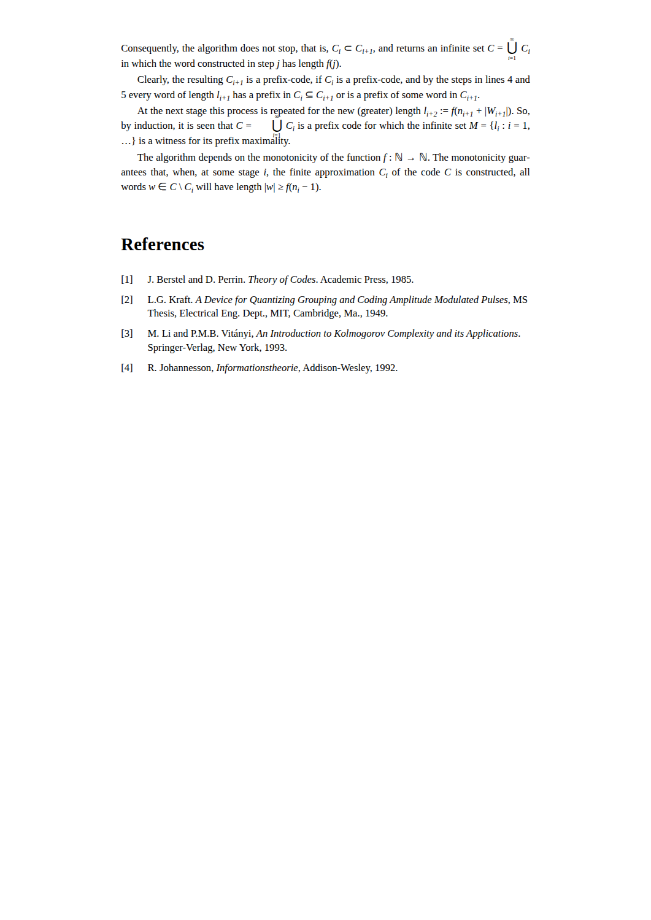Consequently, the algorithm does not stop, that is, Ci ⊂ Ci+1, and returns an infinite set C = ∞⋃i=1 Ci in which the word constructed in step j has length f(j).
Clearly, the resulting Ci+1 is a prefix-code, if Ci is a prefix-code, and by the steps in lines 4 and 5 every word of length li+1 has a prefix in Ci ⊆ Ci+1 or is a prefix of some word in Ci+1.
At the next stage this process is repeated for the new (greater) length li+2 := f(ni+1 + |Wi+1|). So, by induction, it is seen that C = ∞⋃i=1 Ci is a prefix code for which the infinite set M = {li : i = 1, …} is a witness for its prefix maximality.
The algorithm depends on the monotonicity of the function f : ℕ → ℕ. The monotonicity guarantees that, when, at some stage i, the finite approximation Ci of the code C is constructed, all words w ∈ C \ Ci will have length |w| ≥ f(ni − 1).
References
[1] J. Berstel and D. Perrin. Theory of Codes. Academic Press, 1985.
[2] L.G. Kraft. A Device for Quantizing Grouping and Coding Amplitude Modulated Pulses, MS Thesis, Electrical Eng. Dept., MIT, Cambridge, Ma., 1949.
[3] M. Li and P.M.B. Vitányi, An Introduction to Kolmogorov Complexity and its Applications. Springer-Verlag, New York, 1993.
[4] R. Johannesson, Informationstheorie, Addison-Wesley, 1992.